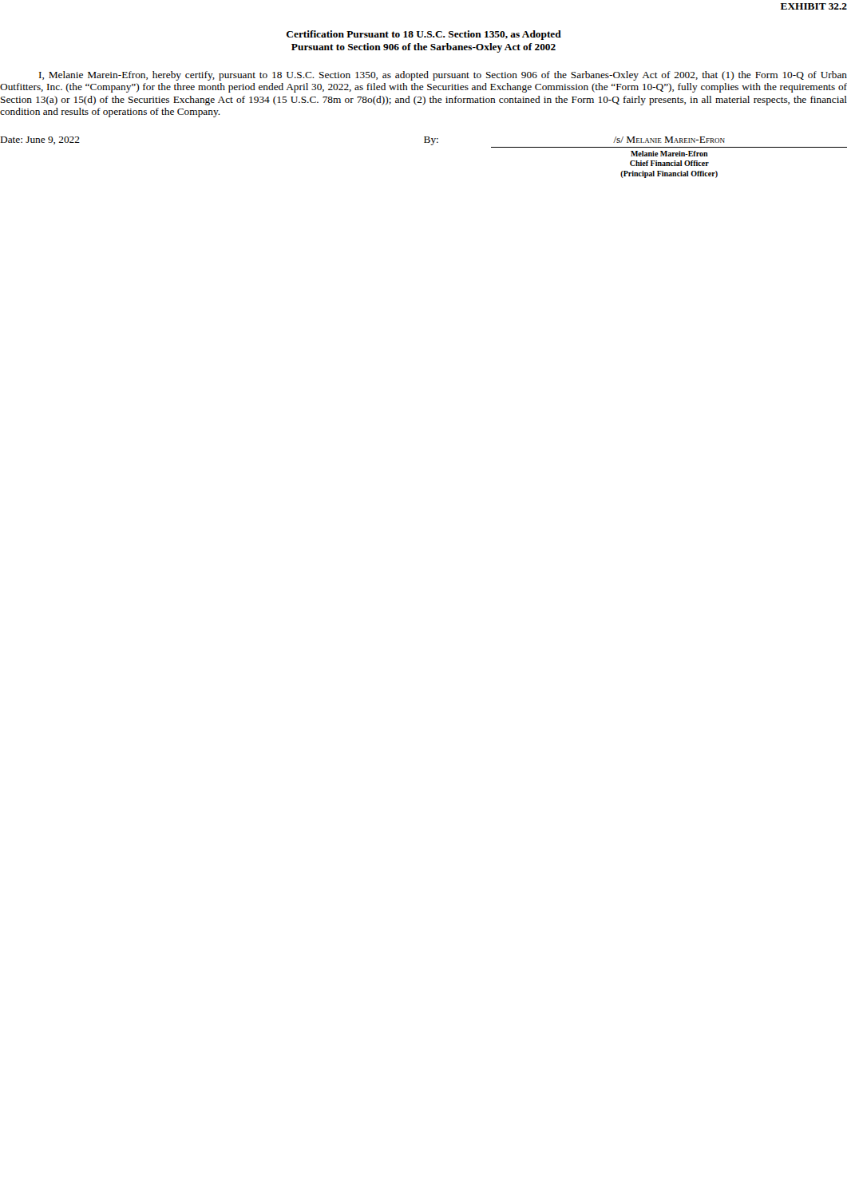EXHIBIT 32.2
Certification Pursuant to 18 U.S.C. Section 1350, as Adopted Pursuant to Section 906 of the Sarbanes-Oxley Act of 2002
I, Melanie Marein-Efron, hereby certify, pursuant to 18 U.S.C. Section 1350, as adopted pursuant to Section 906 of the Sarbanes-Oxley Act of 2002, that (1) the Form 10-Q of Urban Outfitters, Inc. (the “Company”) for the three month period ended April 30, 2022, as filed with the Securities and Exchange Commission (the “Form 10-Q”), fully complies with the requirements of Section 13(a) or 15(d) of the Securities Exchange Act of 1934 (15 U.S.C. 78m or 78o(d)); and (2) the information contained in the Form 10-Q fairly presents, in all material respects, the financial condition and results of operations of the Company.
| Date: June 9, 2022 | By: | /s/ Melanie Marein-Efron Melanie Marein-Efron Chief Financial Officer (Principal Financial Officer) |